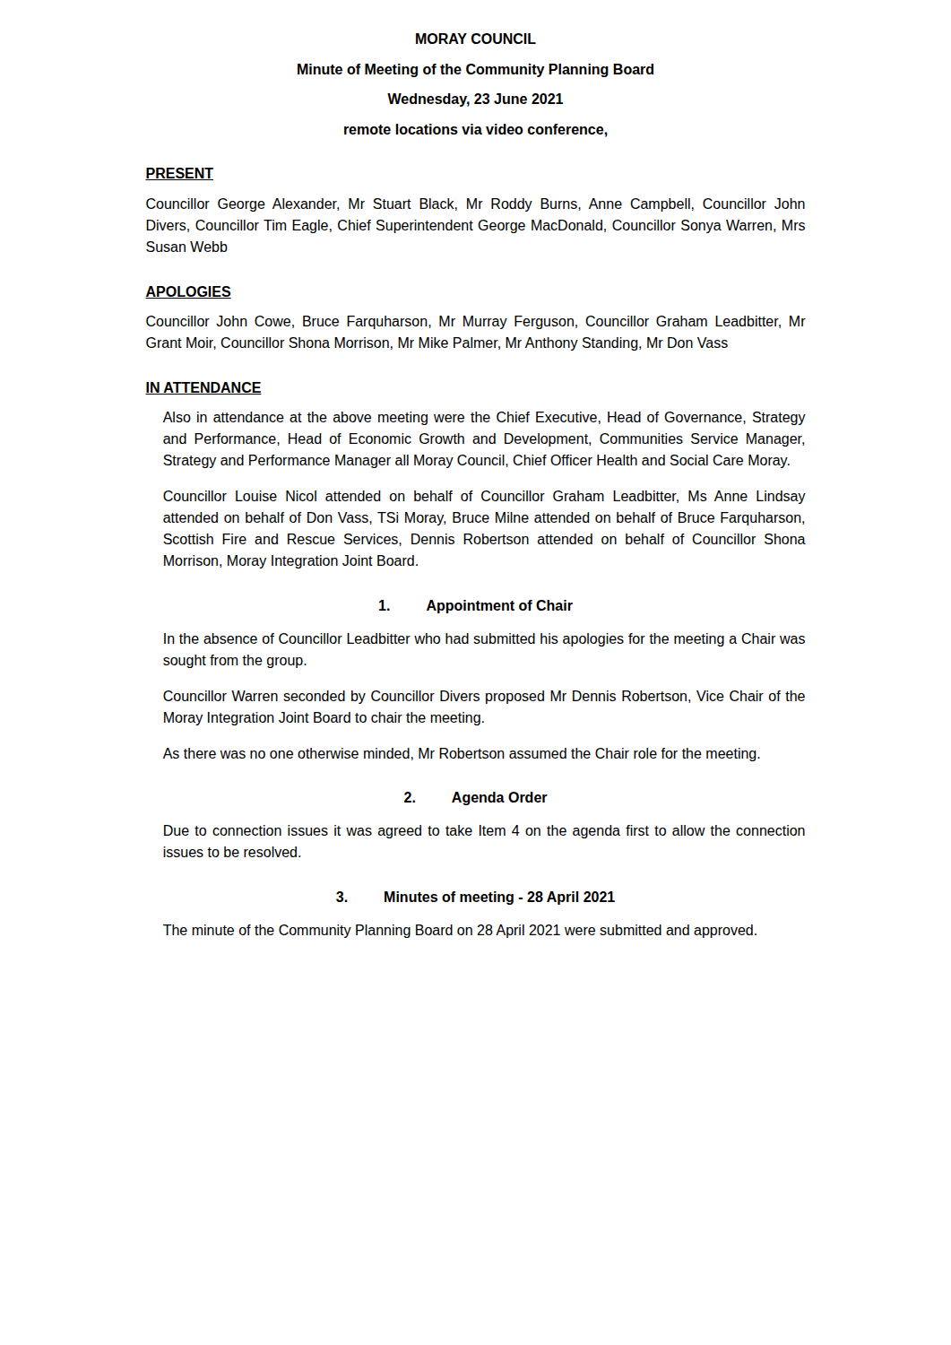MORAY COUNCIL
Minute of Meeting of the Community Planning Board
Wednesday, 23 June 2021
remote locations via video conference,
PRESENT
Councillor George Alexander, Mr Stuart Black, Mr Roddy Burns, Anne Campbell, Councillor John Divers, Councillor Tim Eagle, Chief Superintendent George MacDonald, Councillor Sonya Warren, Mrs Susan Webb
APOLOGIES
Councillor John Cowe, Bruce Farquharson, Mr Murray Ferguson, Councillor Graham Leadbitter, Mr Grant Moir, Councillor Shona Morrison, Mr Mike Palmer, Mr Anthony Standing, Mr Don Vass
IN ATTENDANCE
Also in attendance at the above meeting were the Chief Executive, Head of Governance, Strategy and Performance, Head of Economic Growth and Development, Communities Service Manager, Strategy and Performance Manager all Moray Council, Chief Officer Health and Social Care Moray.
Councillor Louise Nicol attended on behalf of Councillor Graham Leadbitter, Ms Anne Lindsay attended on behalf of Don Vass, TSi Moray, Bruce Milne attended on behalf of Bruce Farquharson, Scottish Fire and Rescue Services, Dennis Robertson attended on behalf of Councillor Shona Morrison, Moray Integration Joint Board.
1. Appointment of Chair
In the absence of Councillor Leadbitter who had submitted his apologies for the meeting a Chair was sought from the group.
Councillor Warren seconded by Councillor Divers proposed Mr Dennis Robertson, Vice Chair of the Moray Integration Joint Board to chair the meeting.
As there was no one otherwise minded, Mr Robertson assumed the Chair role for the meeting.
2. Agenda Order
Due to connection issues it was agreed to take Item 4 on the agenda first to allow the connection issues to be resolved.
3. Minutes of meeting - 28 April 2021
The minute of the Community Planning Board on 28 April 2021 were submitted and approved.